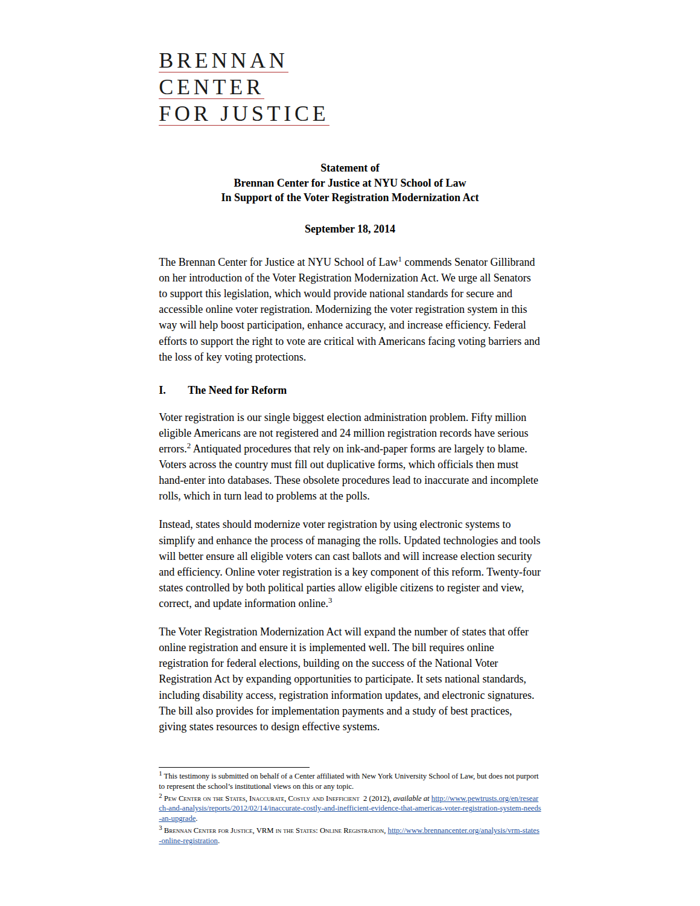BRENNAN
CENTER
FOR JUSTICE
Statement of
Brennan Center for Justice at NYU School of Law
In Support of the Voter Registration Modernization Act
September 18, 2014
The Brennan Center for Justice at NYU School of Law1 commends Senator Gillibrand on her introduction of the Voter Registration Modernization Act. We urge all Senators to support this legislation, which would provide national standards for secure and accessible online voter registration. Modernizing the voter registration system in this way will help boost participation, enhance accuracy, and increase efficiency. Federal efforts to support the right to vote are critical with Americans facing voting barriers and the loss of key voting protections.
I. The Need for Reform
Voter registration is our single biggest election administration problem. Fifty million eligible Americans are not registered and 24 million registration records have serious errors.2 Antiquated procedures that rely on ink-and-paper forms are largely to blame. Voters across the country must fill out duplicative forms, which officials then must hand-enter into databases. These obsolete procedures lead to inaccurate and incomplete rolls, which in turn lead to problems at the polls.
Instead, states should modernize voter registration by using electronic systems to simplify and enhance the process of managing the rolls. Updated technologies and tools will better ensure all eligible voters can cast ballots and will increase election security and efficiency. Online voter registration is a key component of this reform. Twenty-four states controlled by both political parties allow eligible citizens to register and view, correct, and update information online.3
The Voter Registration Modernization Act will expand the number of states that offer online registration and ensure it is implemented well. The bill requires online registration for federal elections, building on the success of the National Voter Registration Act by expanding opportunities to participate. It sets national standards, including disability access, registration information updates, and electronic signatures. The bill also provides for implementation payments and a study of best practices, giving states resources to design effective systems.
1 This testimony is submitted on behalf of a Center affiliated with New York University School of Law, but does not purport to represent the school’s institutional views on this or any topic.
2 Pew Center on the States, Inaccurate, Costly and Inefficient 2 (2012), available at http://www.pewtrusts.org/en/research-and-analysis/reports/2012/02/14/inaccurate-costly-and-inefficient-evidence-that-americas-voter-registration-system-needs-an-upgrade.
3 Brennan Center for Justice, VRM in the States: Online Registration, http://www.brennancenter.org/analysis/vrm-states-online-registration.